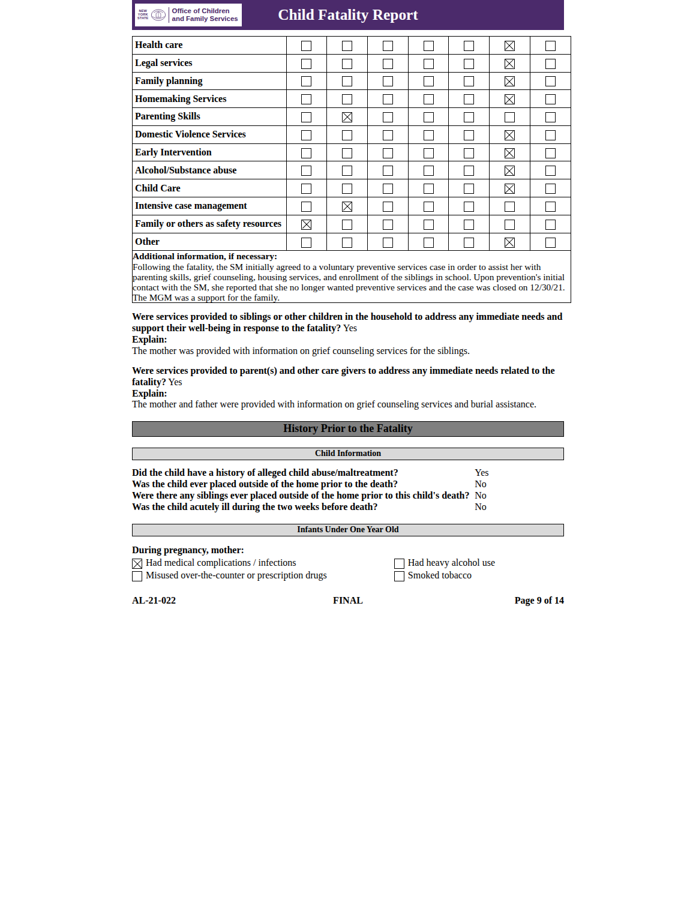NEW
YORK
STATE
Office of Children
and Family Services
Child Fatality Report
| Health care | | | | | | | |
| Legal services | | | | | | | |
| Family planning | | | | | | | |
| Homemaking Services | | | | | | | |
| Parenting Skills | | | | | | | |
| Domestic Violence Services | | | | | | | |
| Early Intervention | | | | | | | |
| Alcohol/Substance abuse | | | | | | | |
| Child Care | | | | | | | |
| Intensive case management | | | | | | | |
| Family or others as safety resources | | | | | | | |
| Other | | | | | | | |
| Additional information, if necessary: Following the fatality, the SM initially agreed to a voluntary preventive services case in order to assist her with parenting skills, grief counseling, housing services, and enrollment of the siblings in school. Upon prevention's initial contact with the SM, she reported that she no longer wanted preventive services and the case was closed on 12/30/21. The MGM was a support for the family. |
Were services provided to siblings or other children in the household to address any immediate needs and support their well-being in response to the fatality? Yes
Explain:
The mother was provided with information on grief counseling services for the siblings.
Were services provided to parent(s) and other care givers to address any immediate needs related to the fatality? Yes
Explain:
The mother and father were provided with information on grief counseling services and burial assistance.
History Prior to the Fatality
Child Information
| Did the child have a history of alleged child abuse/maltreatment? | Yes |
| Was the child ever placed outside of the home prior to the death? | No |
| Were there any siblings ever placed outside of the home prior to this child's death? | No |
| Was the child acutely ill during the two weeks before death? | No |
Infants Under One Year Old
During pregnancy, mother:
| Had medical complications / infections | Had heavy alcohol use |
| Misused over-the-counter or prescription drugs | Smoked tobacco |
AL-21-022
FINAL
Page 9 of 14